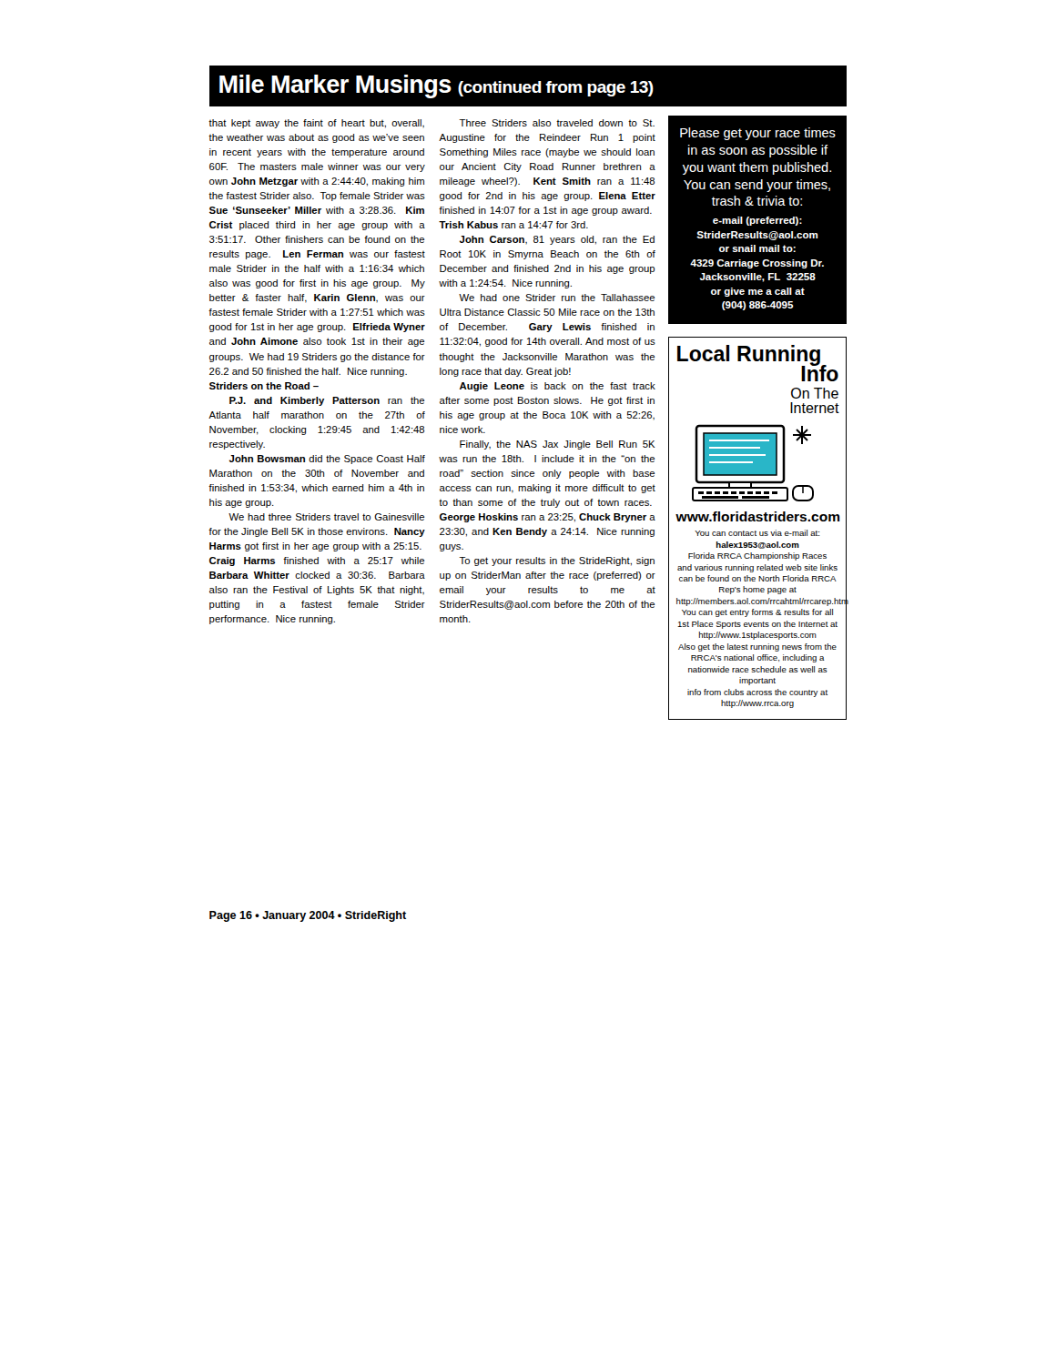Mile Marker Musings (continued from page 13)
that kept away the faint of heart but, overall, the weather was about as good as we’ve seen in recent years with the temperature around 60F. The masters male winner was our very own John Metzgar with a 2:44:40, making him the fastest Strider also. Top female Strider was Sue ‘Sunseeker’ Miller with a 3:28.36. Kim Crist placed third in her age group with a 3:51:17. Other finishers can be found on the results page. Len Ferman was our fastest male Strider in the half with a 1:16:34 which also was good for first in his age group. My better & faster half, Karin Glenn, was our fastest female Strider with a 1:27:51 which was good for 1st in her age group. Elfrieda Wyner and John Aimone also took 1st in their age groups. We had 19 Striders go the distance for 26.2 and 50 finished the half. Nice running.
Striders on the Road –
P.J. and Kimberly Patterson ran the Atlanta half marathon on the 27th of November, clocking 1:29:45 and 1:42:48 respectively.
John Bowsman did the Space Coast Half Marathon on the 30th of November and finished in 1:53:34, which earned him a 4th in his age group.
We had three Striders travel to Gainesville for the Jingle Bell 5K in those environs. Nancy Harms got first in her age group with a 25:15. Craig Harms finished with a 25:17 while Barbara Whitter clocked a 30:36. Barbara also ran the Festival of Lights 5K that night, putting in a fastest female Strider performance. Nice running.
Three Striders also traveled down to St. Augustine for the Reindeer Run 1 point Something Miles race (maybe we should loan our Ancient City Road Runner brethren a mileage wheel?). Kent Smith ran a 11:48 good for 2nd in his age group. Elena Etter finished in 14:07 for a 1st in age group award. Trish Kabus ran a 14:47 for 3rd.
John Carson, 81 years old, ran the Ed Root 10K in Smyrna Beach on the 6th of December and finished 2nd in his age group with a 1:24:54. Nice running.
We had one Strider run the Tallahassee Ultra Distance Classic 50 Mile race on the 13th of December. Gary Lewis finished in 11:32:04, good for 14th overall. And most of us thought the Jacksonville Marathon was the long race that day. Great job!
Augie Leone is back on the fast track after some post Boston slows. He got first in his age group at the Boca 10K with a 52:26, nice work.
Finally, the NAS Jax Jingle Bell Run 5K was run the 18th. I include it in the “on the road” section since only people with base access can run, making it more difficult to get to than some of the truly out of town races. George Hoskins ran a 23:25, Chuck Bryner a 23:30, and Ken Bendy a 24:14. Nice running guys.
To get your results in the StrideRight, sign up on StriderMan after the race (preferred) or email your results to me at StriderResults@aol.com before the 20th of the month.
Please get your race times in as soon as possible if you want them published. You can send your times, trash & trivia to:
e-mail (preferred):
StriderResults@aol.com
or snail mail to:
4329 Carriage Crossing Dr.
Jacksonville, FL 32258
or give me a call at
(904) 886-4095
Local RunningInfo
On The
Internet
www.floridastriders.com
You can contact us via e-mail at:
halex1953@aol.com
Florida RRCA Championship Races
and various running related web site links
can be found on the North Florida RRCA
Rep's home page at
http://members.aol.com/rrcahtml/rrcarep.htm
You can get entry forms & results for all
1st Place Sports events on the Internet at
http://www.1stplacesports.com
Also get the latest running news from the
RRCA's national office, including a nationwide race schedule as well as important
info from clubs across the country at
http://www.rrca.org
Page 16 • January 2004 • StrideRight